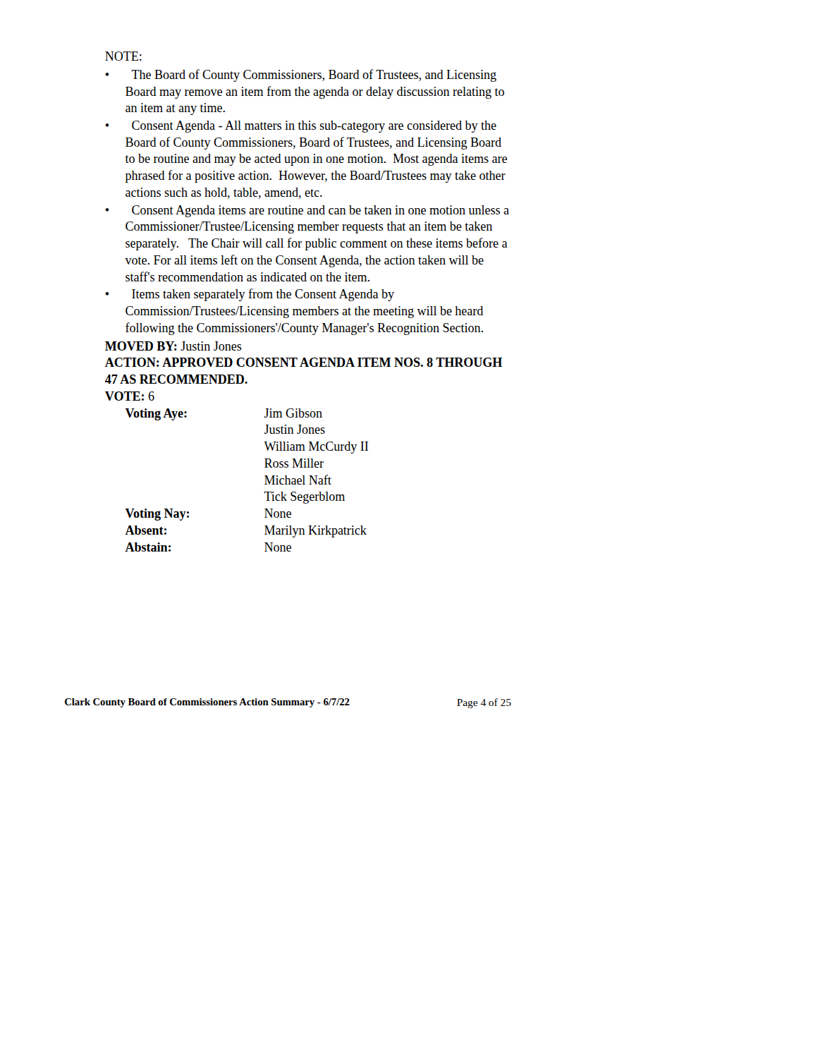NOTE:
• The Board of County Commissioners, Board of Trustees, and Licensing Board may remove an item from the agenda or delay discussion relating to an item at any time.
• Consent Agenda - All matters in this sub-category are considered by the Board of County Commissioners, Board of Trustees, and Licensing Board to be routine and may be acted upon in one motion. Most agenda items are phrased for a positive action. However, the Board/Trustees may take other actions such as hold, table, amend, etc.
• Consent Agenda items are routine and can be taken in one motion unless a Commissioner/Trustee/Licensing member requests that an item be taken separately. The Chair will call for public comment on these items before a vote. For all items left on the Consent Agenda, the action taken will be staff's recommendation as indicated on the item.
• Items taken separately from the Consent Agenda by Commission/Trustees/Licensing members at the meeting will be heard following the Commissioners'/County Manager's Recognition Section.
MOVED BY: Justin Jones
ACTION: APPROVED CONSENT AGENDA ITEM NOS. 8 THROUGH 47 AS RECOMMENDED.
VOTE: 6
| Voting Aye: | Jim Gibson |
| | Justin Jones |
| | William McCurdy II |
| | Ross Miller |
| | Michael Naft |
| | Tick Segerblom |
| Voting Nay: | None |
| Absent: | Marilyn Kirkpatrick |
| Abstain: | None |
Clark County Board of Commissioners Action Summary - 6/7/22 Page 4 of 25